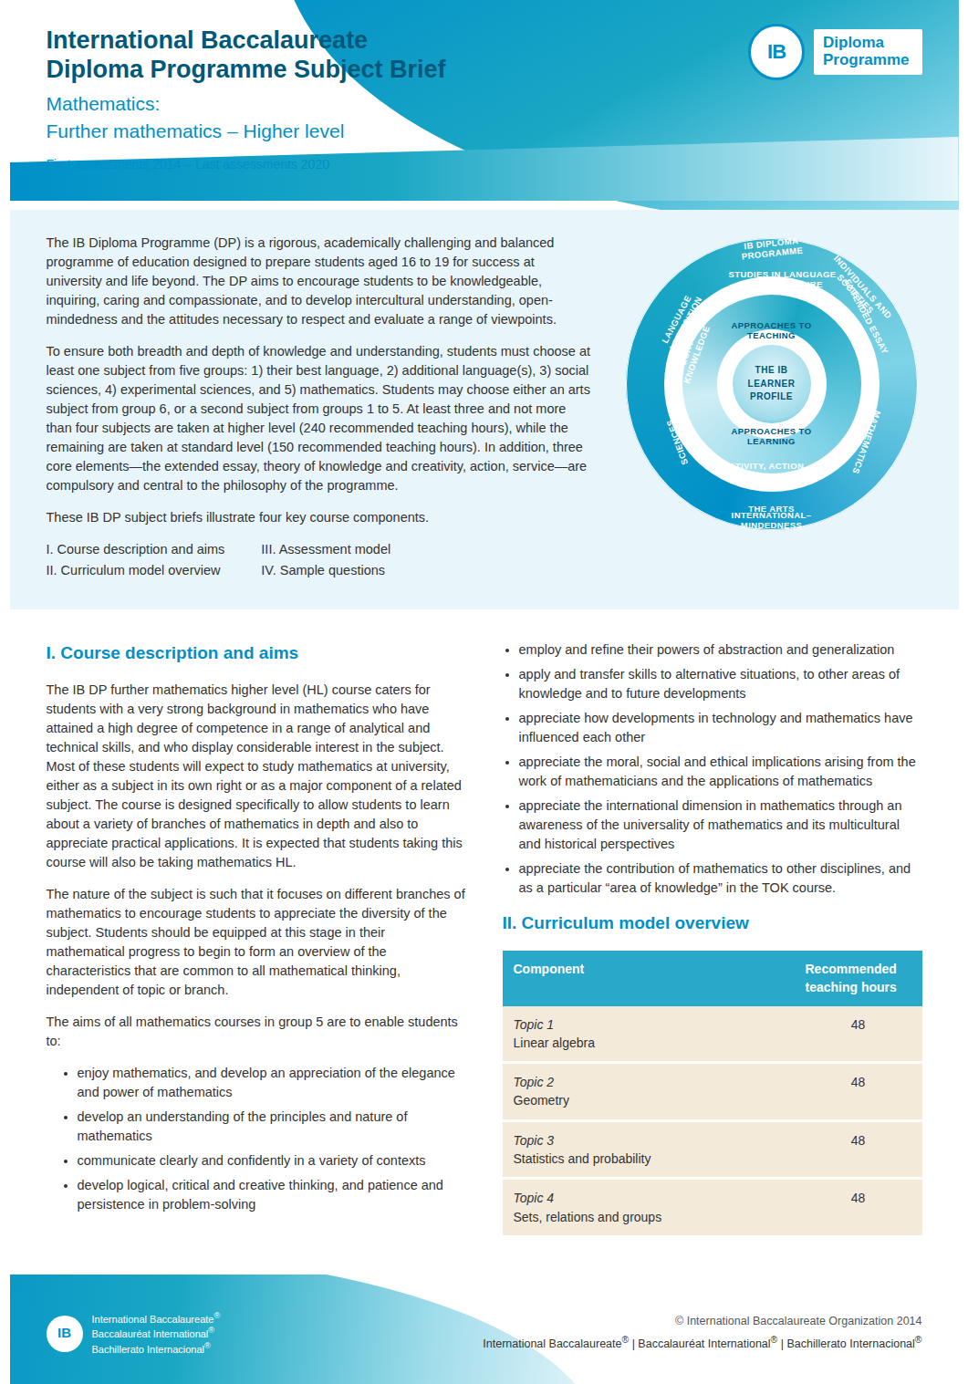IB
Diploma Programme
International Baccalaureate
Diploma Programme Subject Brief
Mathematics:
Further mathematics – Higher level
First assessments 2014 – Last assessments 2020
The IB Diploma Programme (DP) is a rigorous, academically challenging and balanced programme of education designed to prepare students aged 16 to 19 for success at university and life beyond. The DP aims to encourage students to be knowledgeable, inquiring, caring and compassionate, and to develop intercultural understanding, open-mindedness and the attitudes necessary to respect and evaluate a range of viewpoints.
To ensure both breadth and depth of knowledge and understanding, students must choose at least one subject from five groups: 1) their best language, 2) additional language(s), 3) social sciences, 4) experimental sciences, and 5) mathematics. Students may choose either an arts subject from group 6, or a second subject from groups 1 to 5. At least three and not more than four subjects are taken at higher level (240 recommended teaching hours), while the remaining are taken at standard level (150 recommended teaching hours). In addition, three core elements—the extended essay, theory of knowledge and creativity, action, service—are compulsory and central to the philosophy of the programme.
These IB DP subject briefs illustrate four key course components.
I. Course description and aims
II. Curriculum model overview
III. Assessment model
IV. Sample questions
THE IB LEARNER PROFILE
IB DIPLOMA PROGRAMME
STUDIES IN LANGUAGE AND LITERATURE
LANGUAGE ACQUISITION
THEORY OF KNOWLEDGE
SCIENCES
CREATIVITY, ACTION, SERVICE
THE ARTS
INTERNATIONAL–MINDEDNESS
MATHEMATICS
EXTENDED ESSAY
INDIVIDUALS AND SOCIETIES
APPROACHES TO TEACHING
APPROACHES TO LEARNING
I. Course description and aims
The IB DP further mathematics higher level (HL) course caters for students with a very strong background in mathematics who have attained a high degree of competence in a range of analytical and technical skills, and who display considerable interest in the subject. Most of these students will expect to study mathematics at university, either as a subject in its own right or as a major component of a related subject. The course is designed specifically to allow students to learn about a variety of branches of mathematics in depth and also to appreciate practical applications. It is expected that students taking this course will also be taking mathematics HL.
The nature of the subject is such that it focuses on different branches of mathematics to encourage students to appreciate the diversity of the subject. Students should be equipped at this stage in their mathematical progress to begin to form an overview of the characteristics that are common to all mathematical thinking, independent of topic or branch.
The aims of all mathematics courses in group 5 are to enable students to:
enjoy mathematics, and develop an appreciation of the elegance and power of mathematics
develop an understanding of the principles and nature of mathematics
communicate clearly and confidently in a variety of contexts
develop logical, critical and creative thinking, and patience and persistence in problem-solving
employ and refine their powers of abstraction and generalization
apply and transfer skills to alternative situations, to other areas of knowledge and to future developments
appreciate how developments in technology and mathematics have influenced each other
appreciate the moral, social and ethical implications arising from the work of mathematicians and the applications of mathematics
appreciate the international dimension in mathematics through an awareness of the universality of mathematics and its multicultural and historical perspectives
appreciate the contribution of mathematics to other disciplines, and as a particular “area of knowledge” in the TOK course.
II. Curriculum model overview
| Component | Recommended teaching hours |
| --- | --- |
| Topic 1 Linear algebra | 48 |
| Topic 2 Geometry | 48 |
| Topic 3 Statistics and probability | 48 |
| Topic 4 Sets, relations and groups | 48 |
IB
International Baccalaureate® Baccalauréat International® Bachillerato Internacional®
© International Baccalaureate Organization 2014
International Baccalaureate® | Baccalauréat International® | Bachillerato Internacional®